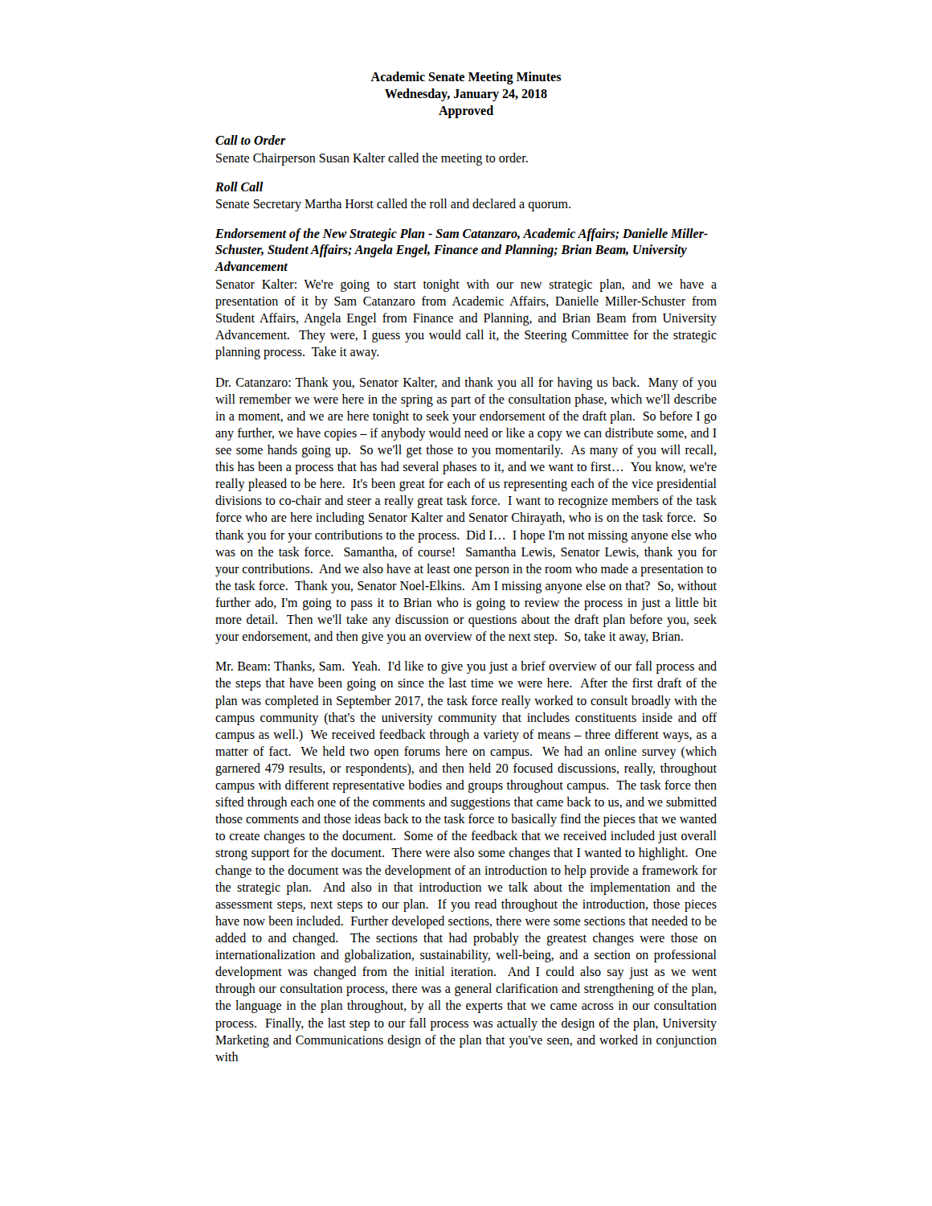Academic Senate Meeting Minutes Wednesday, January 24, 2018 Approved
Call to Order
Senate Chairperson Susan Kalter called the meeting to order.
Roll Call
Senate Secretary Martha Horst called the roll and declared a quorum.
Endorsement of the New Strategic Plan - Sam Catanzaro, Academic Affairs; Danielle Miller-Schuster, Student Affairs; Angela Engel, Finance and Planning; Brian Beam, University Advancement
Senator Kalter: We're going to start tonight with our new strategic plan, and we have a presentation of it by Sam Catanzaro from Academic Affairs, Danielle Miller-Schuster from Student Affairs, Angela Engel from Finance and Planning, and Brian Beam from University Advancement. They were, I guess you would call it, the Steering Committee for the strategic planning process. Take it away.
Dr. Catanzaro: Thank you, Senator Kalter, and thank you all for having us back. Many of you will remember we were here in the spring as part of the consultation phase, which we'll describe in a moment, and we are here tonight to seek your endorsement of the draft plan. So before I go any further, we have copies – if anybody would need or like a copy we can distribute some, and I see some hands going up. So we'll get those to you momentarily. As many of you will recall, this has been a process that has had several phases to it, and we want to first… You know, we're really pleased to be here. It's been great for each of us representing each of the vice presidential divisions to co-chair and steer a really great task force. I want to recognize members of the task force who are here including Senator Kalter and Senator Chirayath, who is on the task force. So thank you for your contributions to the process. Did I… I hope I'm not missing anyone else who was on the task force. Samantha, of course! Samantha Lewis, Senator Lewis, thank you for your contributions. And we also have at least one person in the room who made a presentation to the task force. Thank you, Senator Noel-Elkins. Am I missing anyone else on that? So, without further ado, I'm going to pass it to Brian who is going to review the process in just a little bit more detail. Then we'll take any discussion or questions about the draft plan before you, seek your endorsement, and then give you an overview of the next step. So, take it away, Brian.
Mr. Beam: Thanks, Sam. Yeah. I'd like to give you just a brief overview of our fall process and the steps that have been going on since the last time we were here. After the first draft of the plan was completed in September 2017, the task force really worked to consult broadly with the campus community (that's the university community that includes constituents inside and off campus as well.) We received feedback through a variety of means – three different ways, as a matter of fact. We held two open forums here on campus. We had an online survey (which garnered 479 results, or respondents), and then held 20 focused discussions, really, throughout campus with different representative bodies and groups throughout campus. The task force then sifted through each one of the comments and suggestions that came back to us, and we submitted those comments and those ideas back to the task force to basically find the pieces that we wanted to create changes to the document. Some of the feedback that we received included just overall strong support for the document. There were also some changes that I wanted to highlight. One change to the document was the development of an introduction to help provide a framework for the strategic plan. And also in that introduction we talk about the implementation and the assessment steps, next steps to our plan. If you read throughout the introduction, those pieces have now been included. Further developed sections, there were some sections that needed to be added to and changed. The sections that had probably the greatest changes were those on internationalization and globalization, sustainability, well-being, and a section on professional development was changed from the initial iteration. And I could also say just as we went through our consultation process, there was a general clarification and strengthening of the plan, the language in the plan throughout, by all the experts that we came across in our consultation process. Finally, the last step to our fall process was actually the design of the plan, University Marketing and Communications design of the plan that you've seen, and worked in conjunction with